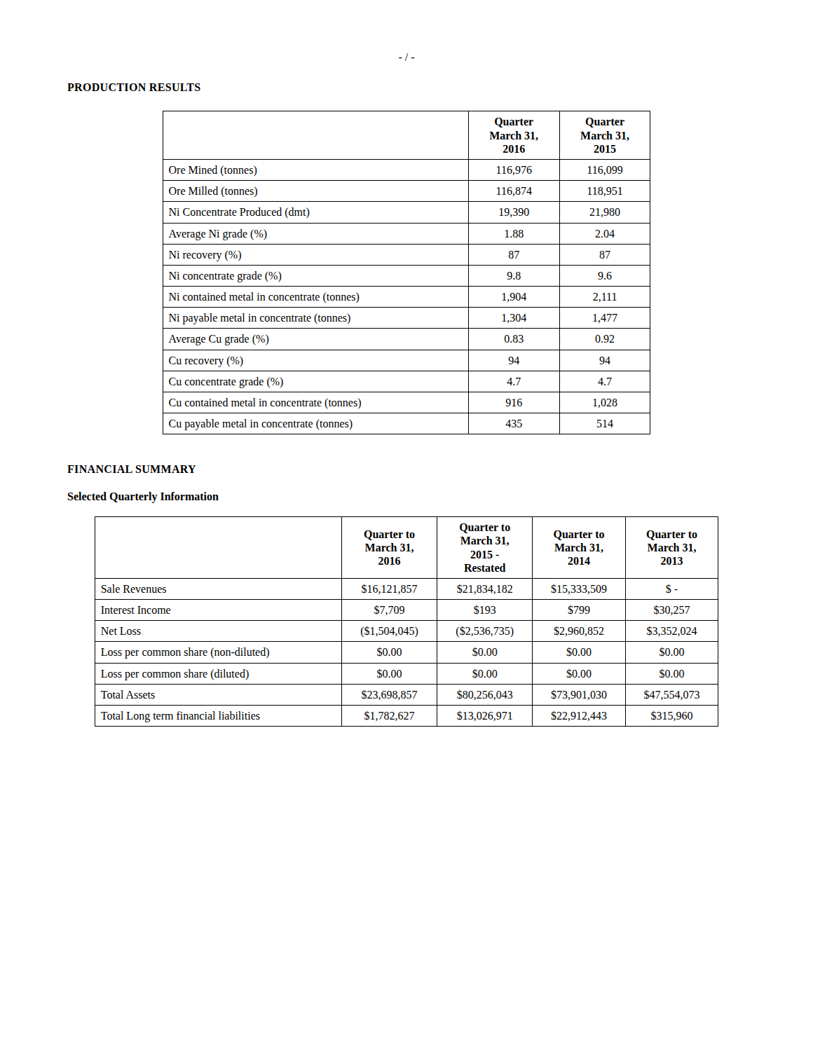- / -
PRODUCTION RESULTS
| | Quarter March 31, 2016 | Quarter March 31, 2015 |
| --- | --- | --- |
| Ore Mined (tonnes) | 116,976 | 116,099 |
| Ore Milled (tonnes) | 116,874 | 118,951 |
| Ni Concentrate Produced (dmt) | 19,390 | 21,980 |
| Average Ni grade (%) | 1.88 | 2.04 |
| Ni recovery (%) | 87 | 87 |
| Ni concentrate grade (%) | 9.8 | 9.6 |
| Ni contained metal in concentrate (tonnes) | 1,904 | 2,111 |
| Ni payable metal in concentrate (tonnes) | 1,304 | 1,477 |
| Average Cu grade (%) | 0.83 | 0.92 |
| Cu recovery (%) | 94 | 94 |
| Cu concentrate grade (%) | 4.7 | 4.7 |
| Cu contained metal in concentrate (tonnes) | 916 | 1,028 |
| Cu payable metal in concentrate (tonnes) | 435 | 514 |
FINANCIAL SUMMARY
Selected Quarterly Information
| | Quarter to March 31, 2016 | Quarter to March 31, 2015 - Restated | Quarter to March 31, 2014 | Quarter to March 31, 2013 |
| --- | --- | --- | --- | --- |
| Sale Revenues | $16,121,857 | $21,834,182 | $15,333,509 | $ - |
| Interest Income | $7,709 | $193 | $799 | $30,257 |
| Net Loss | ($1,504,045) | ($2,536,735) | $2,960,852 | $3,352,024 |
| Loss per common share (non-diluted) | $0.00 | $0.00 | $0.00 | $0.00 |
| Loss per common share (diluted) | $0.00 | $0.00 | $0.00 | $0.00 |
| Total Assets | $23,698,857 | $80,256,043 | $73,901,030 | $47,554,073 |
| Total Long term financial liabilities | $1,782,627 | $13,026,971 | $22,912,443 | $315,960 |